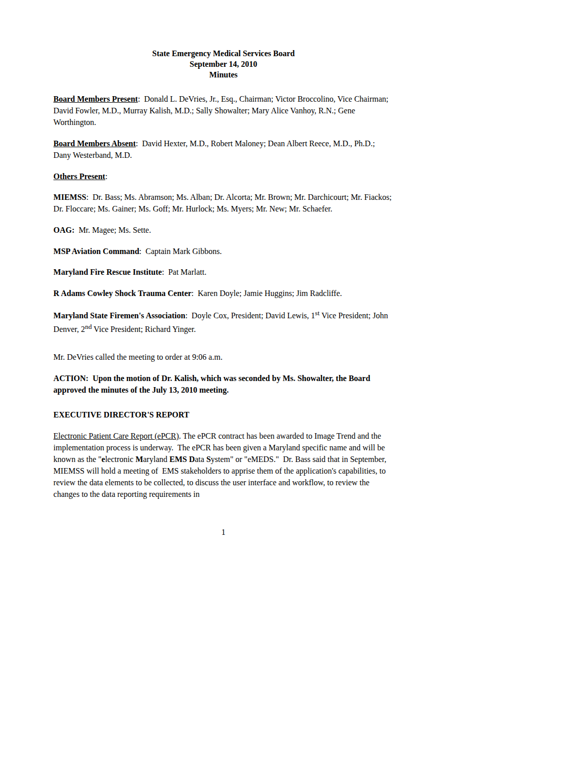State Emergency Medical Services Board
September 14, 2010
Minutes
Board Members Present: Donald L. DeVries, Jr., Esq., Chairman; Victor Broccolino, Vice Chairman; David Fowler, M.D., Murray Kalish, M.D.; Sally Showalter; Mary Alice Vanhoy, R.N.; Gene Worthington.
Board Members Absent: David Hexter, M.D., Robert Maloney; Dean Albert Reece, M.D., Ph.D.; Dany Westerband, M.D.
Others Present:
MIEMSS: Dr. Bass; Ms. Abramson; Ms. Alban; Dr. Alcorta; Mr. Brown; Mr. Darchicourt; Mr. Fiackos; Dr. Floccare; Ms. Gainer; Ms. Goff; Mr. Hurlock; Ms. Myers; Mr. New; Mr. Schaefer.
OAG: Mr. Magee; Ms. Sette.
MSP Aviation Command: Captain Mark Gibbons.
Maryland Fire Rescue Institute: Pat Marlatt.
R Adams Cowley Shock Trauma Center: Karen Doyle; Jamie Huggins; Jim Radcliffe.
Maryland State Firemen's Association: Doyle Cox, President; David Lewis, 1st Vice President; John Denver, 2nd Vice President; Richard Yinger.
Mr. DeVries called the meeting to order at 9:06 a.m.
ACTION: Upon the motion of Dr. Kalish, which was seconded by Ms. Showalter, the Board approved the minutes of the July 13, 2010 meeting.
EXECUTIVE DIRECTOR'S REPORT
Electronic Patient Care Report (ePCR). The ePCR contract has been awarded to Image Trend and the implementation process is underway. The ePCR has been given a Maryland specific name and will be known as the "electronic Maryland EMS Data System" or "eMEDS." Dr. Bass said that in September, MIEMSS will hold a meeting of EMS stakeholders to apprise them of the application's capabilities, to review the data elements to be collected, to discuss the user interface and workflow, to review the changes to the data reporting requirements in
1